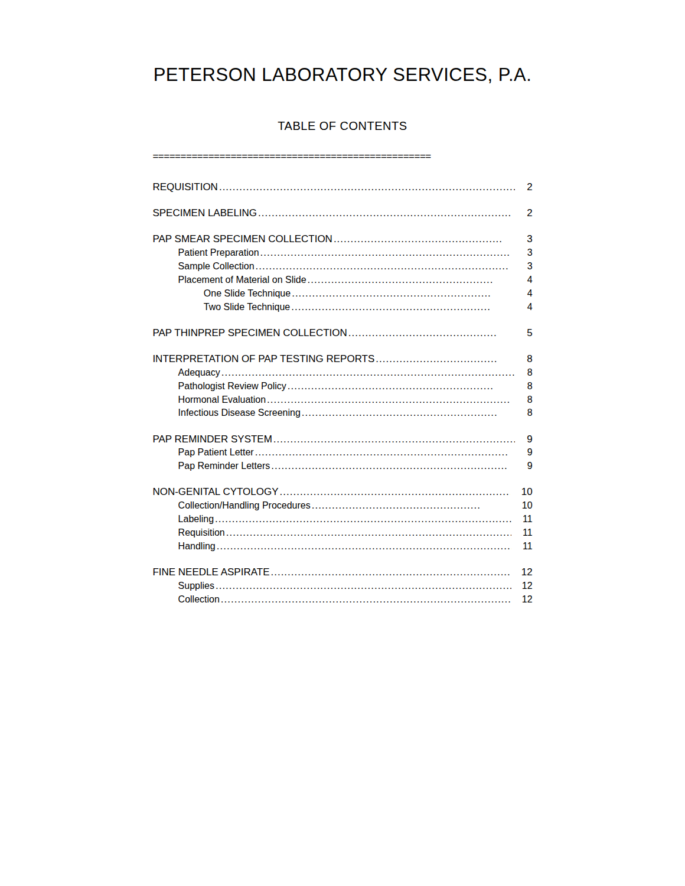PETERSON LABORATORY SERVICES, P.A.
TABLE OF CONTENTS
==================================================
REQUISITION ......................................................................................... 2
SPECIMEN LABELING ........................................................................... 2
PAP SMEAR SPECIMEN COLLECTION .................................................. 3
Patient Preparation .......................................................................... 3
Sample Collection ........................................................................... 3
Placement of Material on Slide ....................................................... 4
One Slide Technique ........................................................... 4
Two Slide Technique ........................................................... 4
PAP THINPREP SPECIMEN COLLECTION ............................................ 5
INTERPRETATION OF PAP TESTING REPORTS .................................... 8
Adequacy ....................................................................................... 8
Pathologist Review Policy ............................................................. 8
Hormonal Evaluation ........................................................................ 8
Infectious Disease Screening .......................................................... 8
PAP REMINDER SYSTEM ......................................................................... 9
Pap Patient Letter ........................................................................... 9
Pap Reminder Letters ...................................................................... 9
NON-GENITAL CYTOLOGY ..................................................................... 10
Collection/Handling Procedures .................................................. 10
Labeling ......................................................................................... 11
Requisition ..................................................................................... 11
Handling ........................................................................................ 11
FINE NEEDLE ASPIRATE ....................................................................... 12
Supplies ........................................................................................ 12
Collection ....................................................................................... 12